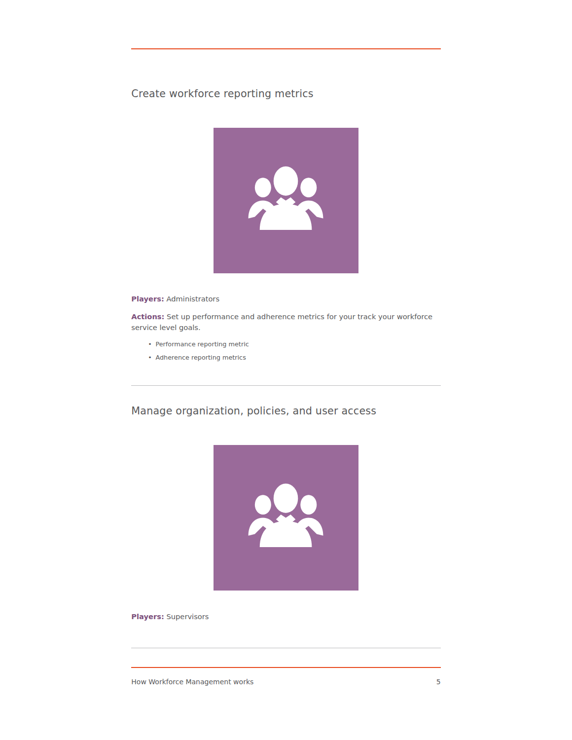Create workforce reporting metrics
Players: Administrators
Actions: Set up performance and adherence metrics for your track your workforce service level goals.
Performance reporting metric
Adherence reporting metrics
Manage organization, policies, and user access
Players: Supervisors
How Workforce Management works 5